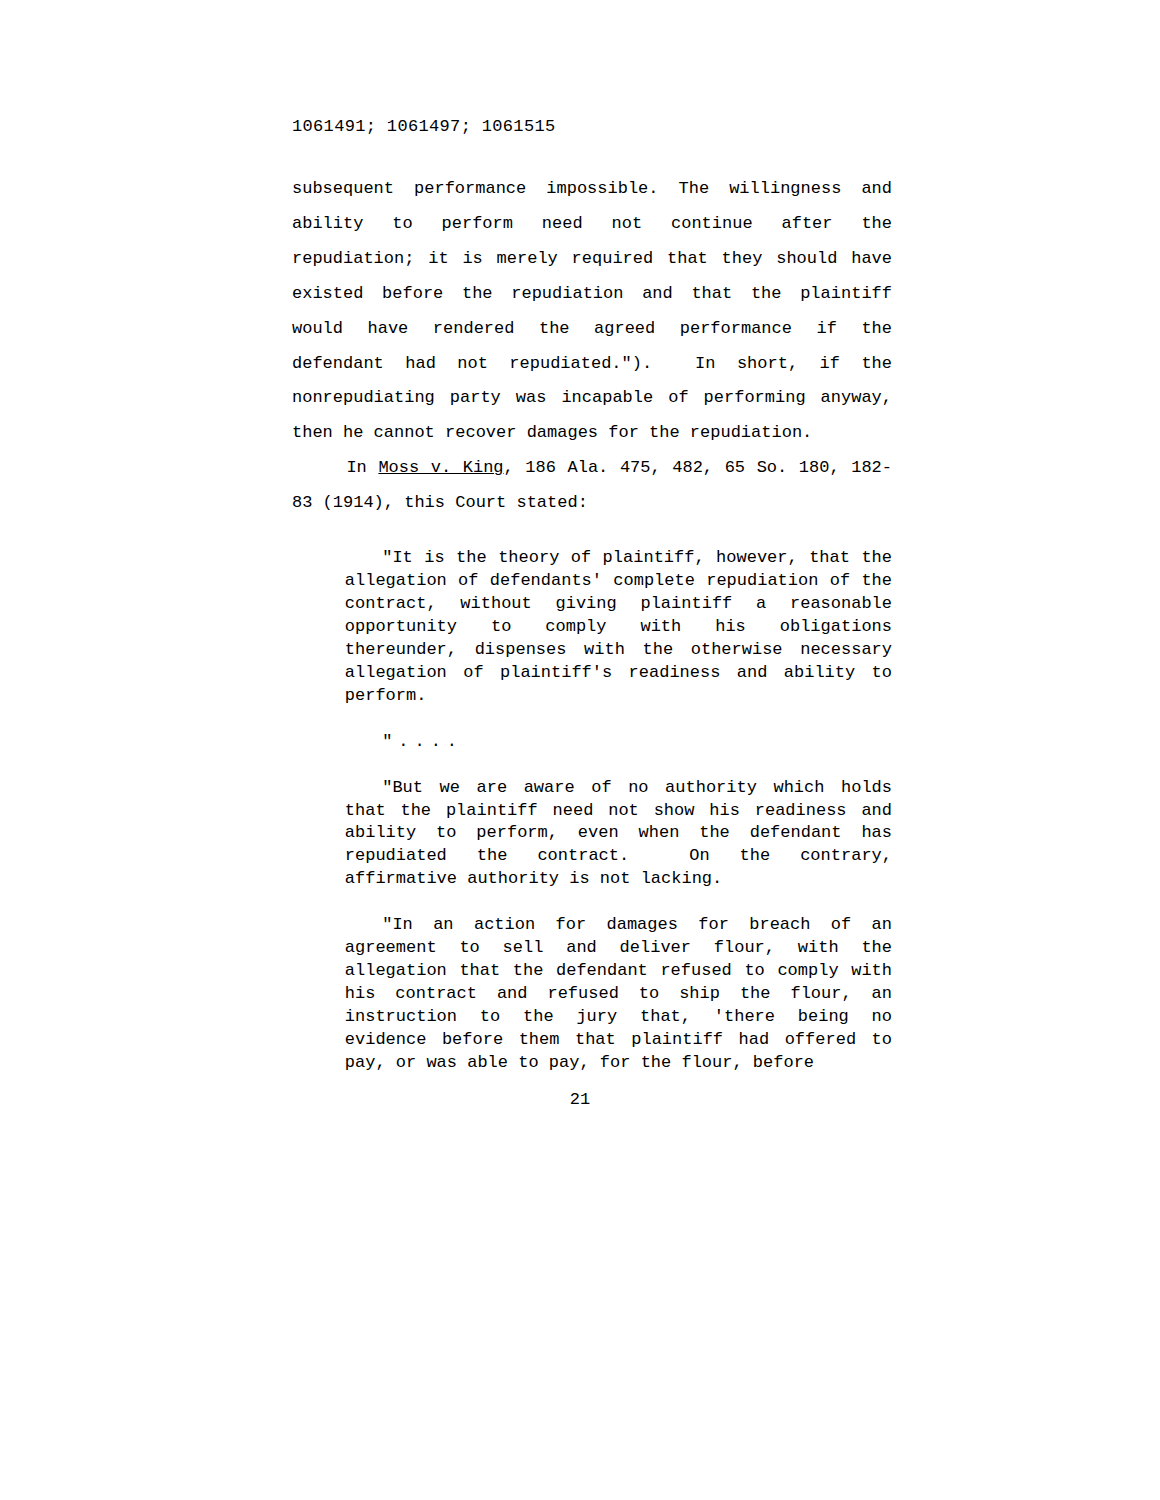1061491; 1061497; 1061515
subsequent performance impossible. The willingness and ability to perform need not continue after the repudiation; it is merely required that they should have existed before the repudiation and that the plaintiff would have rendered the agreed performance if the defendant had not repudiated."). In short, if the nonrepudiating party was incapable of performing anyway, then he cannot recover damages for the repudiation.
In Moss v. King, 186 Ala. 475, 482, 65 So. 180, 182-83 (1914), this Court stated:
"It is the theory of plaintiff, however, that the allegation of defendants' complete repudiation of the contract, without giving plaintiff a reasonable opportunity to comply with his obligations thereunder, dispenses with the otherwise necessary allegation of plaintiff's readiness and ability to perform.
"....
"But we are aware of no authority which holds that the plaintiff need not show his readiness and ability to perform, even when the defendant has repudiated the contract. On the contrary, affirmative authority is not lacking.
"In an action for damages for breach of an agreement to sell and deliver flour, with the allegation that the defendant refused to comply with his contract and refused to ship the flour, an instruction to the jury that, 'there being no evidence before them that plaintiff had offered to pay, or was able to pay, for the flour, before
21